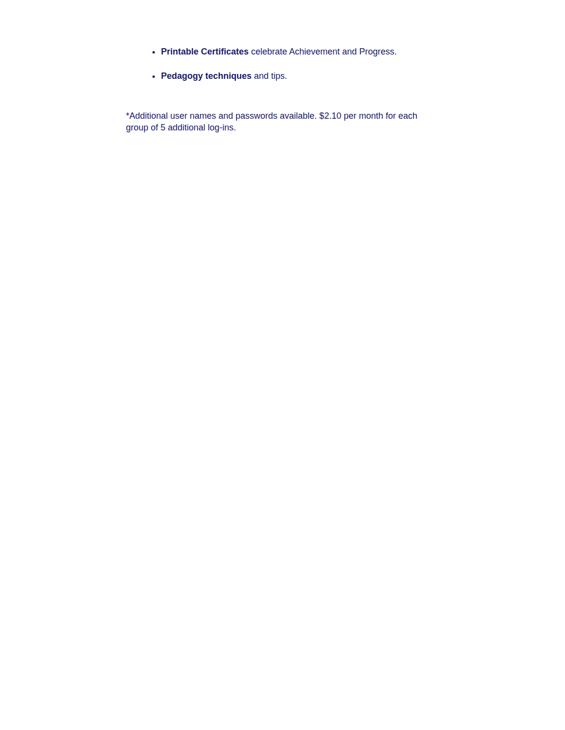Printable Certificates celebrate Achievement and Progress.
Pedagogy techniques and tips.
*Additional user names and passwords available. $2.10 per month for each group of 5 additional log-ins.